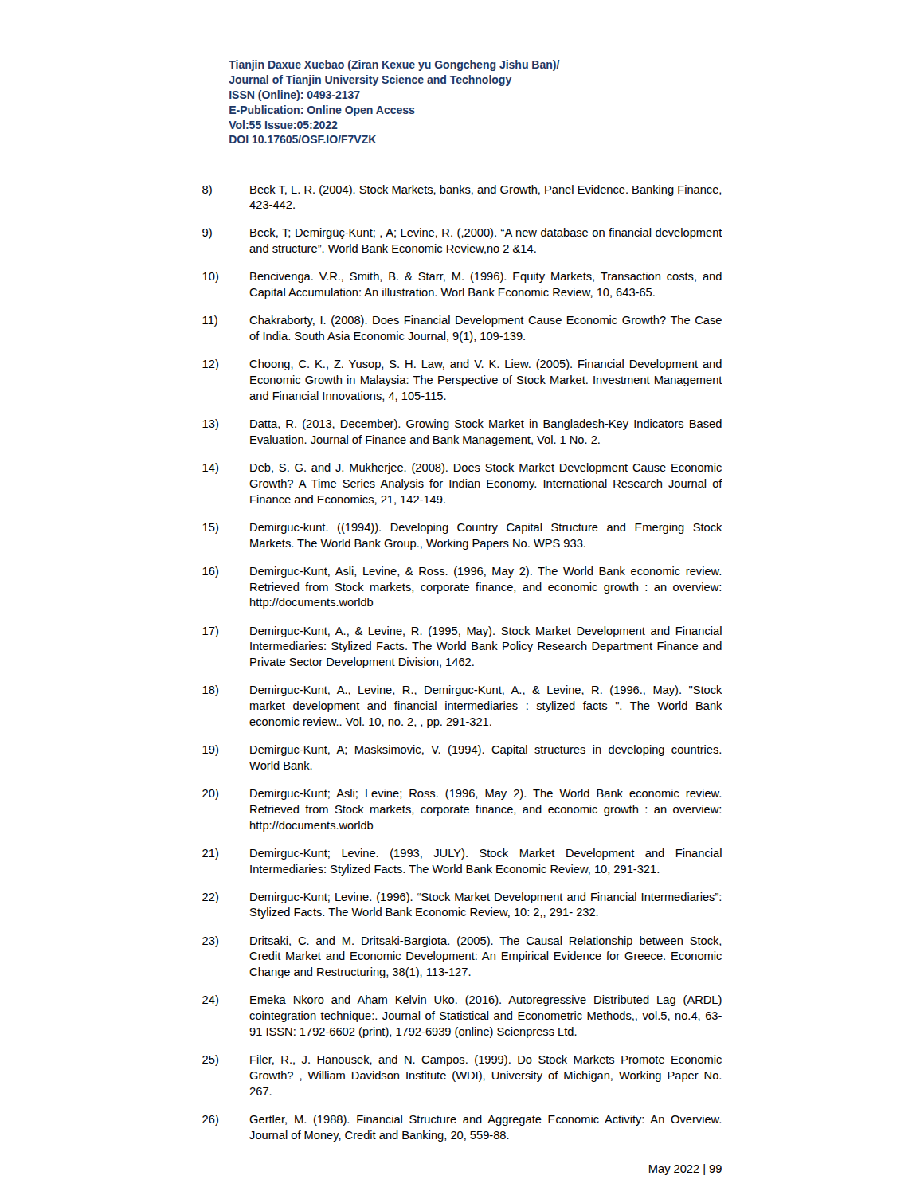Tianjin Daxue Xuebao (Ziran Kexue yu Gongcheng Jishu Ban)/
Journal of Tianjin University Science and Technology
ISSN (Online): 0493-2137
E-Publication: Online Open Access
Vol:55 Issue:05:2022
DOI 10.17605/OSF.IO/F7VZK
8) Beck T, L. R. (2004). Stock Markets, banks, and Growth, Panel Evidence. Banking Finance, 423-442.
9) Beck, T; Demirgüç-Kunt; , A; Levine, R. (,2000). “A new database on financial development and structure”. World Bank Economic Review,no 2 &14.
10) Bencivenga. V.R., Smith, B. & Starr, M. (1996). Equity Markets, Transaction costs, and Capital Accumulation: An illustration. Worl Bank Economic Review, 10, 643-65.
11) Chakraborty, I. (2008). Does Financial Development Cause Economic Growth? The Case of India. South Asia Economic Journal, 9(1), 109-139.
12) Choong, C. K., Z. Yusop, S. H. Law, and V. K. Liew. (2005). Financial Development and Economic Growth in Malaysia: The Perspective of Stock Market. Investment Management and Financial Innovations, 4, 105-115.
13) Datta, R. (2013, December). Growing Stock Market in Bangladesh-Key Indicators Based Evaluation. Journal of Finance and Bank Management, Vol. 1 No. 2.
14) Deb, S. G. and J. Mukherjee. (2008). Does Stock Market Development Cause Economic Growth? A Time Series Analysis for Indian Economy. International Research Journal of Finance and Economics, 21, 142-149.
15) Demirguc-kunt. ((1994)). Developing Country Capital Structure and Emerging Stock Markets. The World Bank Group., Working Papers No. WPS 933.
16) Demirguc-Kunt, Asli, Levine, & Ross. (1996, May 2). The World Bank economic review. Retrieved from Stock markets, corporate finance, and economic growth : an overview: http://documents.worldb
17) Demirguc-Kunt, A., & Levine, R. (1995, May). Stock Market Development and Financial Intermediaries: Stylized Facts. The World Bank Policy Research Department Finance and Private Sector Development Division, 1462.
18) Demirguc-Kunt, A., Levine, R., Demirguc-Kunt, A., & Levine, R. (1996., May). "Stock market development and financial intermediaries : stylized facts ". The World Bank economic review.. Vol. 10, no. 2, , pp. 291-321.
19) Demirguc-Kunt, A; Masksimovic, V. (1994). Capital structures in developing countries. World Bank.
20) Demirguc-Kunt; Asli; Levine; Ross. (1996, May 2). The World Bank economic review. Retrieved from Stock markets, corporate finance, and economic growth : an overview: http://documents.worldb
21) Demirguc-Kunt; Levine. (1993, JULY). Stock Market Development and Financial Intermediaries: Stylized Facts. The World Bank Economic Review, 10, 291-321.
22) Demirguc-Kunt; Levine. (1996). “Stock Market Development and Financial Intermediaries”: Stylized Facts. The World Bank Economic Review, 10: 2,, 291- 232.
23) Dritsaki, C. and M. Dritsaki-Bargiota. (2005). The Causal Relationship between Stock, Credit Market and Economic Development: An Empirical Evidence for Greece. Economic Change and Restructuring, 38(1), 113-127.
24) Emeka Nkoro and Aham Kelvin Uko. (2016). Autoregressive Distributed Lag (ARDL) cointegration technique:. Journal of Statistical and Econometric Methods,, vol.5, no.4, 63-91 ISSN: 1792-6602 (print), 1792-6939 (online) Scienpress Ltd.
25) Filer, R., J. Hanousek, and N. Campos. (1999). Do Stock Markets Promote Economic Growth? , William Davidson Institute (WDI), University of Michigan, Working Paper No. 267.
26) Gertler, M. (1988). Financial Structure and Aggregate Economic Activity: An Overview. Journal of Money, Credit and Banking, 20, 559-88.
May 2022 | 99